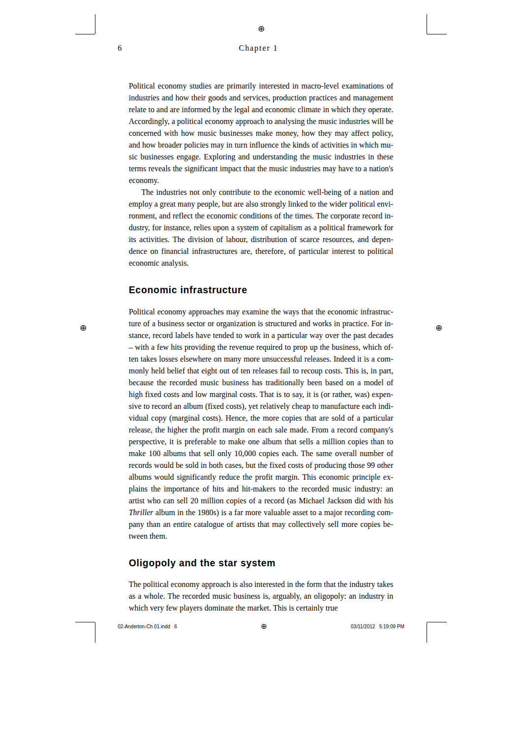⊕ ⊕ ⊕
6 Chapter 1
Political economy studies are primarily interested in macro-level examinations of industries and how their goods and services, production practices and management relate to and are informed by the legal and economic climate in which they operate. Accordingly, a political economy approach to analysing the music industries will be concerned with how music businesses make money, how they may affect policy, and how broader policies may in turn influence the kinds of activities in which music businesses engage. Exploring and understanding the music industries in these terms reveals the significant impact that the music industries may have to a nation's economy.
The industries not only contribute to the economic well-being of a nation and employ a great many people, but are also strongly linked to the wider political environment, and reflect the economic conditions of the times. The corporate record industry, for instance, relies upon a system of capitalism as a political framework for its activities. The division of labour, distribution of scarce resources, and dependence on financial infrastructures are, therefore, of particular interest to political economic analysis.
Economic infrastructure
Political economy approaches may examine the ways that the economic infrastructure of a business sector or organization is structured and works in practice. For instance, record labels have tended to work in a particular way over the past decades – with a few hits providing the revenue required to prop up the business, which often takes losses elsewhere on many more unsuccessful releases. Indeed it is a commonly held belief that eight out of ten releases fail to recoup costs. This is, in part, because the recorded music business has traditionally been based on a model of high fixed costs and low marginal costs. That is to say, it is (or rather, was) expensive to record an album (fixed costs), yet relatively cheap to manufacture each individual copy (marginal costs). Hence, the more copies that are sold of a particular release, the higher the profit margin on each sale made. From a record company's perspective, it is preferable to make one album that sells a million copies than to make 100 albums that sell only 10,000 copies each. The same overall number of records would be sold in both cases, but the fixed costs of producing those 99 other albums would significantly reduce the profit margin. This economic principle explains the importance of hits and hit-makers to the recorded music industry: an artist who can sell 20 million copies of a record (as Michael Jackson did with his Thriller album in the 1980s) is a far more valuable asset to a major recording company than an entire catalogue of artists that may collectively sell more copies between them.
Oligopoly and the star system
The political economy approach is also interested in the form that the industry takes as a whole. The recorded music business is, arguably, an oligopoly: an industry in which very few players dominate the market. This is certainly true
02-Anderton-Ch 01.indd 6 ⊕ 03/11/2012 5:19:09 PM